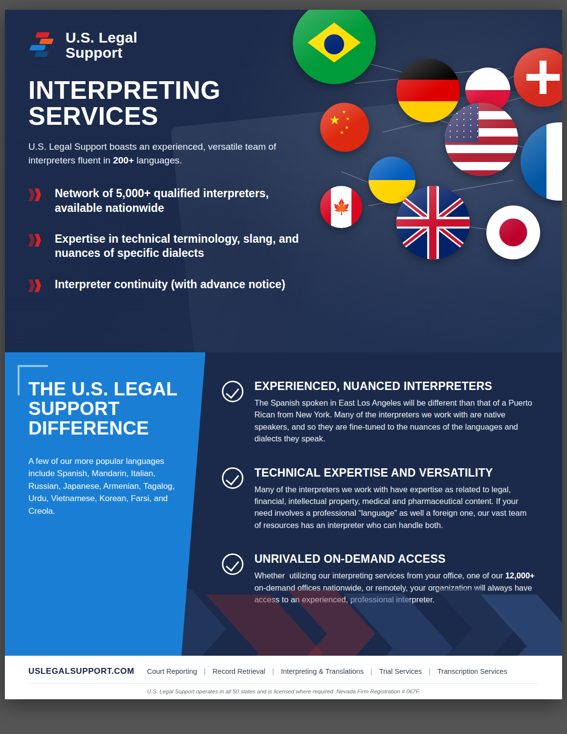★ ★ ★ ★ ★
🍁
U.S. Legal
Support
Interpreting
Services
U.S. Legal Support boasts an experienced, versatile team of interpreters fluent in 200+ languages.
Network of 5,000+ qualified interpreters, available nationwide
Expertise in technical terminology, slang, and nuances of specific dialects
Interpreter continuity (with advance notice)
The U.S. Legal
Support
Difference
A few of our more popular languages include Spanish, Mandarin, Italian, Russian, Japanese, Armenian, Tagalog, Urdu, Vietnamese, Korean, Farsi, and Creola.
Experienced, Nuanced Interpreters
The Spanish spoken in East Los Angeles will be different than that of a Puerto Rican from New York. Many of the interpreters we work with are native speakers, and so they are fine-tuned to the nuances of the languages and dialects they speak.
Technical Expertise and Versatility
Many of the interpreters we work with have expertise as related to legal, financial, intellectual property, medical and pharmaceutical content. If your need involves a professional “language” as well a foreign one, our vast team of resources has an interpreter who can handle both.
Unrivaled On-Demand Access
Whether utilizing our interpreting services from your office, one of our 12,000+ on-demand offices nationwide, or remotely, your organization will always have access to an experienced, professional interpreter.
USLEGALSUPPORT.COM
Court Reporting| Record Retrieval| Interpreting & Translations| Trial Services| Transcription Services
U.S. Legal Support operates in all 50 states and is licensed where required. Nevada Firm Registration # 067F.